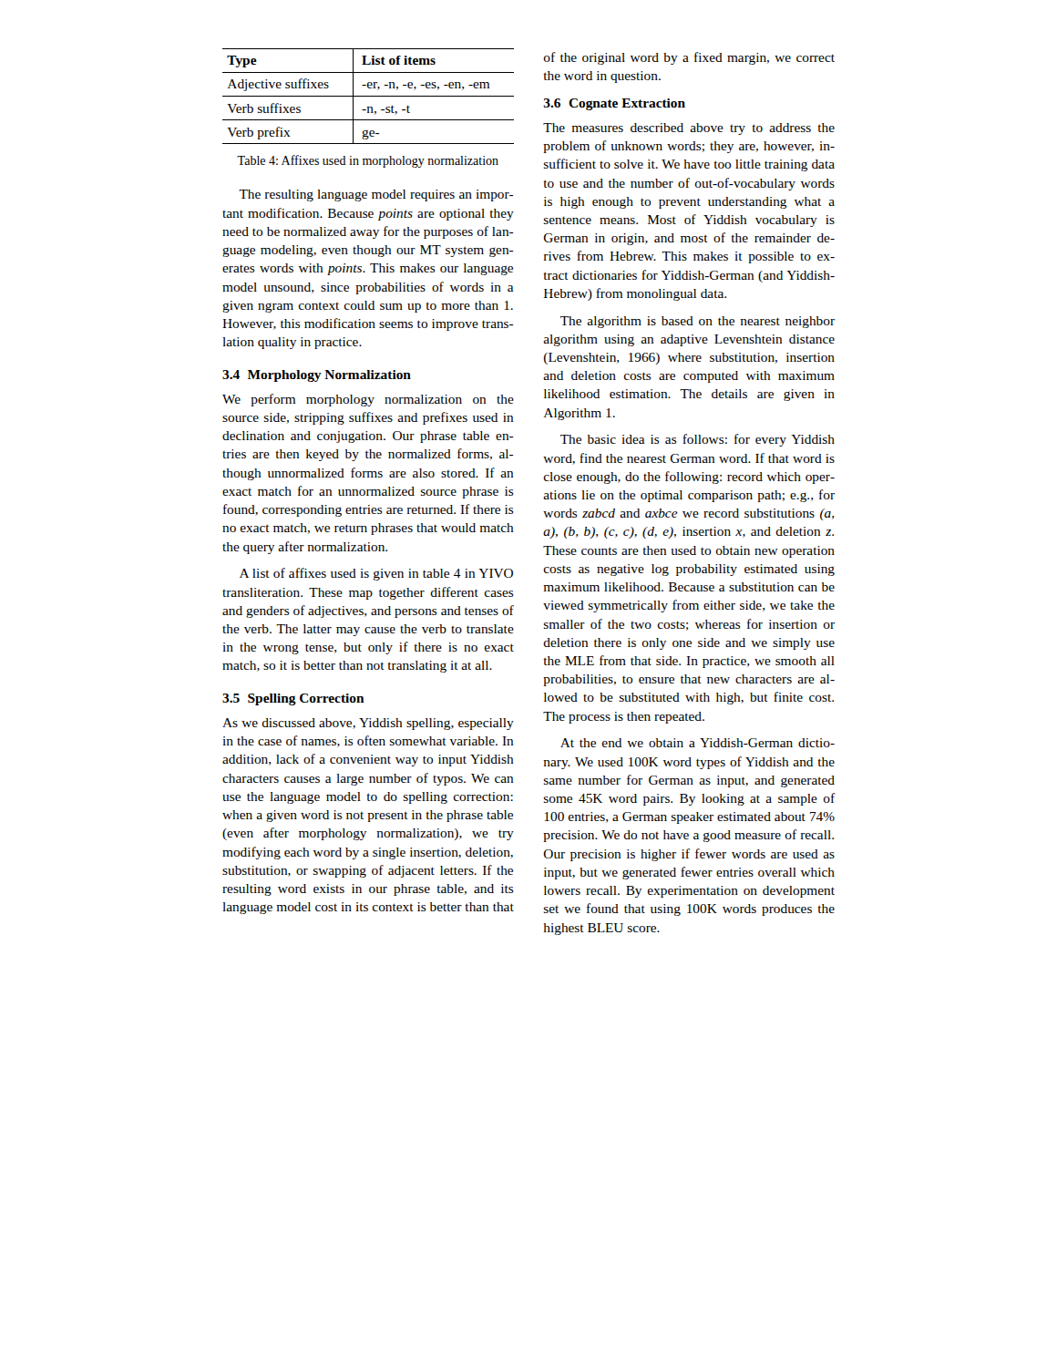| Type | List of items |
| --- | --- |
| Adjective suffixes | -er, -n, -e, -es, -en, -em |
| Verb suffixes | -n, -st, -t |
| Verb prefix | ge- |
Table 4: Affixes used in morphology normalization
The resulting language model requires an important modification. Because points are optional they need to be normalized away for the purposes of language modeling, even though our MT system generates words with points. This makes our language model unsound, since probabilities of words in a given ngram context could sum up to more than 1. However, this modification seems to improve translation quality in practice.
3.4 Morphology Normalization
We perform morphology normalization on the source side, stripping suffixes and prefixes used in declination and conjugation. Our phrase table entries are then keyed by the normalized forms, although unnormalized forms are also stored. If an exact match for an unnormalized source phrase is found, corresponding entries are returned. If there is no exact match, we return phrases that would match the query after normalization.
A list of affixes used is given in table 4 in YIVO transliteration. These map together different cases and genders of adjectives, and persons and tenses of the verb. The latter may cause the verb to translate in the wrong tense, but only if there is no exact match, so it is better than not translating it at all.
3.5 Spelling Correction
As we discussed above, Yiddish spelling, especially in the case of names, is often somewhat variable. In addition, lack of a convenient way to input Yiddish characters causes a large number of typos. We can use the language model to do spelling correction: when a given word is not present in the phrase table (even after morphology normalization), we try modifying each word by a single insertion, deletion, substitution, or swapping of adjacent letters. If the resulting word exists in our phrase table, and its language model cost in its context is better than that of the original word by a fixed margin, we correct the word in question.
3.6 Cognate Extraction
The measures described above try to address the problem of unknown words; they are, however, insufficient to solve it. We have too little training data to use and the number of out-of-vocabulary words is high enough to prevent understanding what a sentence means. Most of Yiddish vocabulary is German in origin, and most of the remainder derives from Hebrew. This makes it possible to extract dictionaries for Yiddish-German (and Yiddish-Hebrew) from monolingual data.
The algorithm is based on the nearest neighbor algorithm using an adaptive Levenshtein distance (Levenshtein, 1966) where substitution, insertion and deletion costs are computed with maximum likelihood estimation. The details are given in Algorithm 1.
The basic idea is as follows: for every Yiddish word, find the nearest German word. If that word is close enough, do the following: record which operations lie on the optimal comparison path; e.g., for words zabcd and axbce we record substitutions (a, a), (b, b), (c, c), (d, e), insertion x, and deletion z. These counts are then used to obtain new operation costs as negative log probability estimated using maximum likelihood. Because a substitution can be viewed symmetrically from either side, we take the smaller of the two costs; whereas for insertion or deletion there is only one side and we simply use the MLE from that side. In practice, we smooth all probabilities, to ensure that new characters are allowed to be substituted with high, but finite cost. The process is then repeated.
At the end we obtain a Yiddish-German dictionary. We used 100K word types of Yiddish and the same number for German as input, and generated some 45K word pairs. By looking at a sample of 100 entries, a German speaker estimated about 74% precision. We do not have a good measure of recall. Our precision is higher if fewer words are used as input, but we generated fewer entries overall which lowers recall. By experimentation on development set we found that using 100K words produces the highest BLEU score.